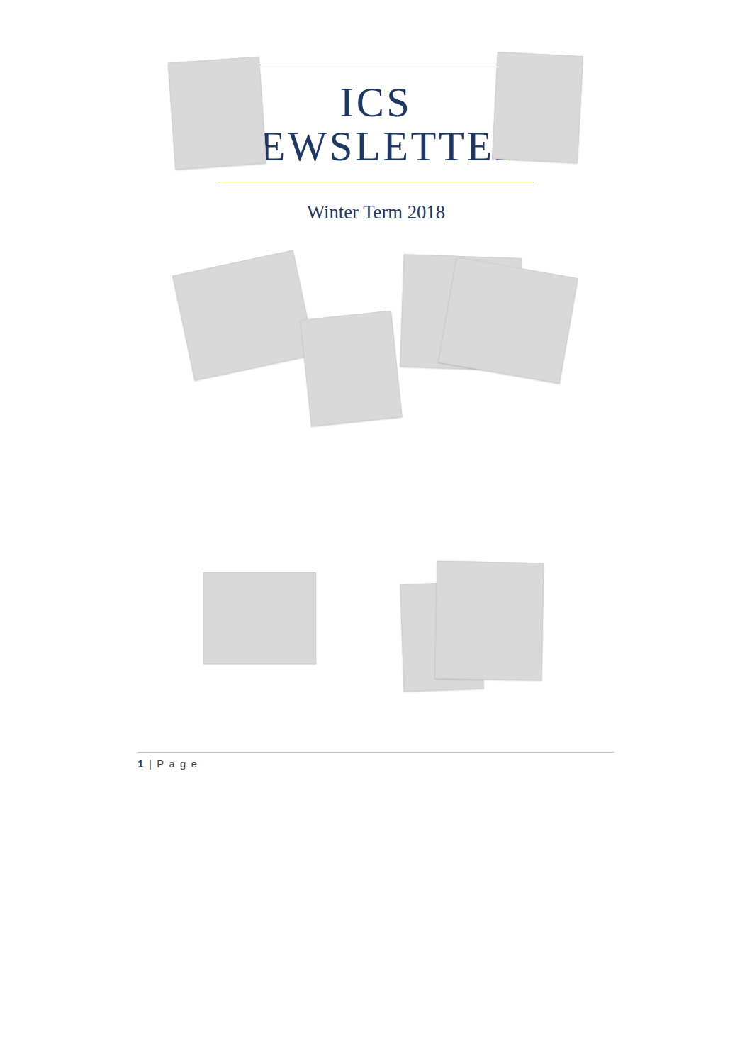Children by red telephone box
ICS
Newsletter
Winter Term 2018
Pupil with tie-dye square
Green tie-dye cloth
Posting letters
Blue tie-dye cloth
Pink tie-dye cloth
Children outdoors
Yellow tie-dye cloth
Tie-dye fabric fan
1 | P a g e